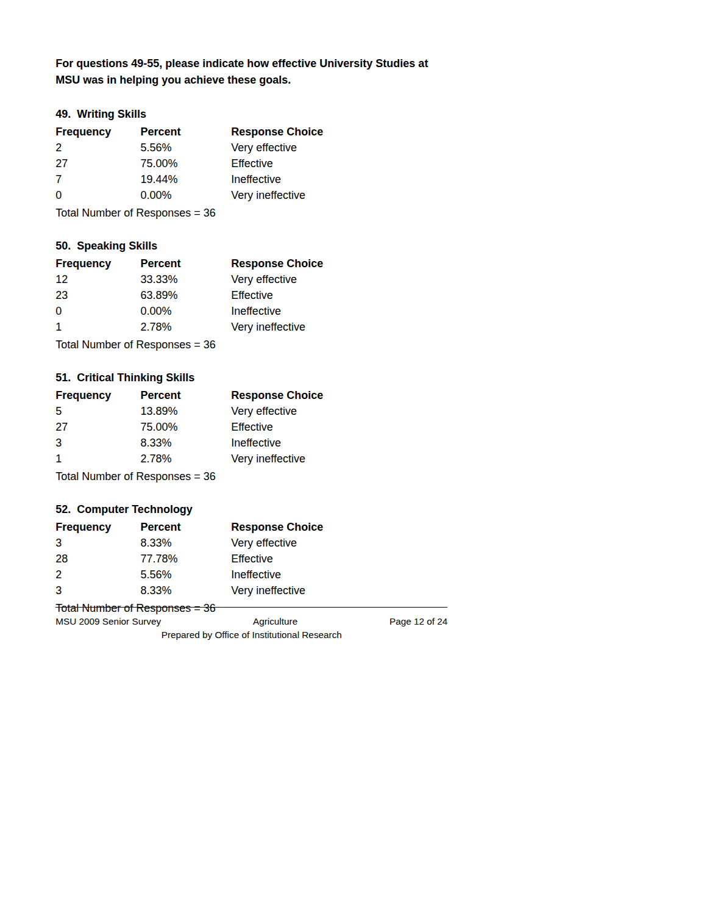For questions 49-55, please indicate how effective University Studies at MSU was in helping you achieve these goals.
49. Writing Skills
| Frequency | Percent | Response Choice |
| --- | --- | --- |
| 2 | 5.56% | Very effective |
| 27 | 75.00% | Effective |
| 7 | 19.44% | Ineffective |
| 0 | 0.00% | Very ineffective |
Total Number of Responses = 36
50. Speaking Skills
| Frequency | Percent | Response Choice |
| --- | --- | --- |
| 12 | 33.33% | Very effective |
| 23 | 63.89% | Effective |
| 0 | 0.00% | Ineffective |
| 1 | 2.78% | Very ineffective |
Total Number of Responses = 36
51. Critical Thinking Skills
| Frequency | Percent | Response Choice |
| --- | --- | --- |
| 5 | 13.89% | Very effective |
| 27 | 75.00% | Effective |
| 3 | 8.33% | Ineffective |
| 1 | 2.78% | Very ineffective |
Total Number of Responses = 36
52. Computer Technology
| Frequency | Percent | Response Choice |
| --- | --- | --- |
| 3 | 8.33% | Very effective |
| 28 | 77.78% | Effective |
| 2 | 5.56% | Ineffective |
| 3 | 8.33% | Very ineffective |
Total Number of Responses = 36
MSU 2009 Senior Survey
Agriculture
Page 12 of 24
Prepared by Office of Institutional Research